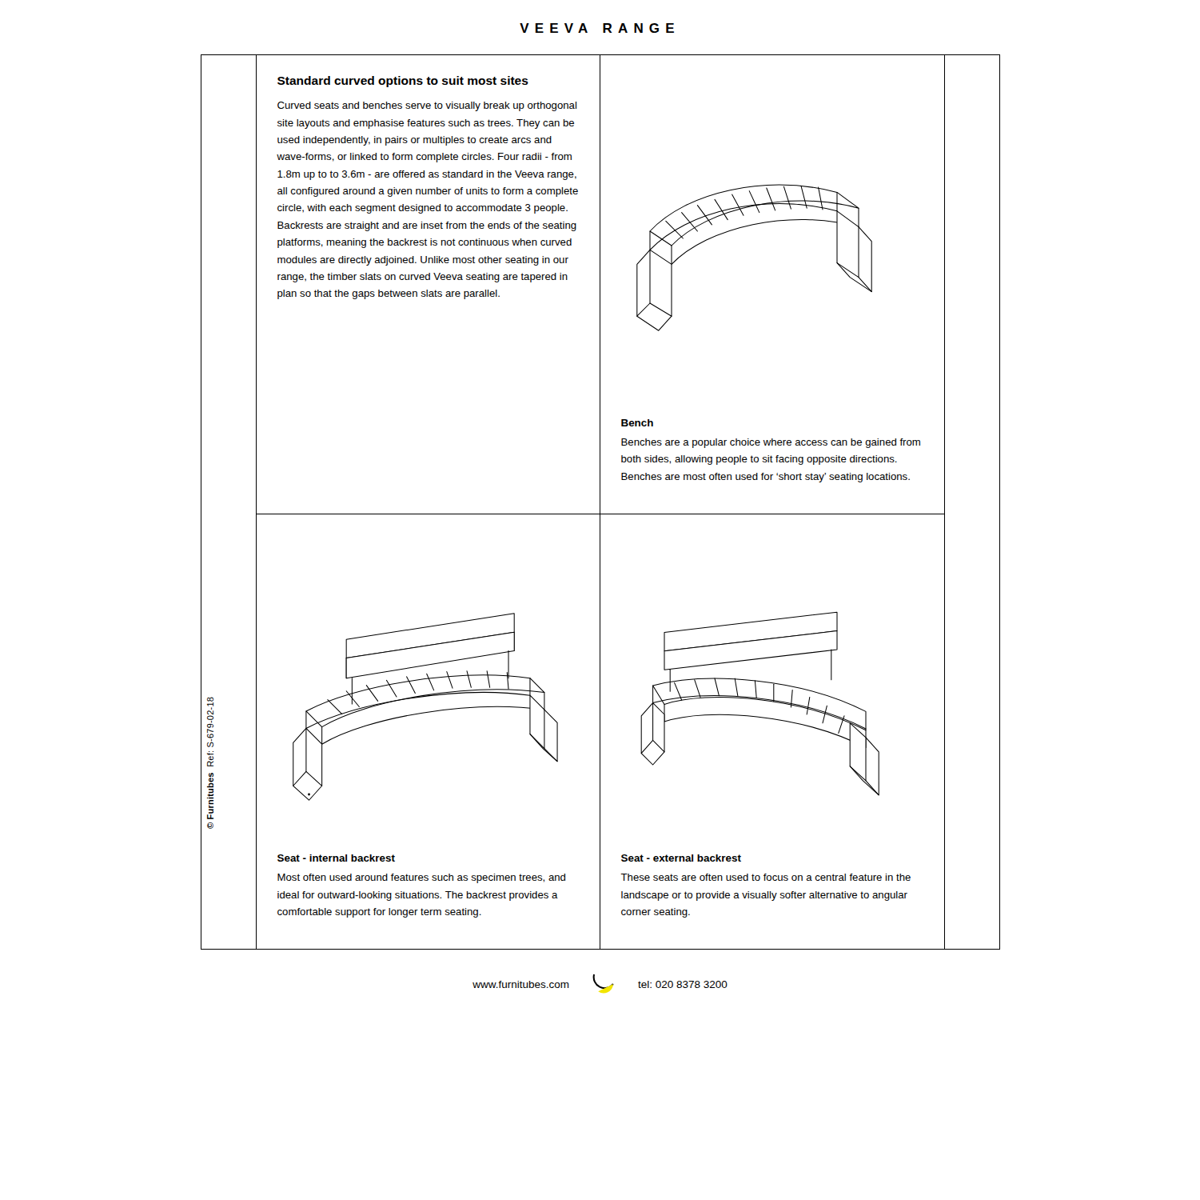Veeva Range
Standard curved options to suit most sites
Curved seats and benches serve to visually break up orthogonal site layouts and emphasise features such as trees. They can be used independently, in pairs or multiples to create arcs and wave-forms, or linked to form complete circles. Four radii - from 1.8m up to to 3.6m - are offered as standard in the Veeva range, all configured around a given number of units to form a complete circle, with each segment designed to accommodate 3 people. Backrests are straight and are inset from the ends of the seating platforms, meaning the backrest is not continuous when curved modules are directly adjoined. Unlike most other seating in our range, the timber slats on curved Veeva seating are tapered in plan so that the gaps between slats are parallel.
Bench
Benches are a popular choice where access can be gained from both sides, allowing people to sit facing opposite directions. Benches are most often used for ‘short stay’ seating locations.
Seat - internal backrest
Most often used around features such as specimen trees, and ideal for outward-looking situations. The backrest provides a comfortable support for longer term seating.
Seat - external backrest
These seats are often used to focus on a central feature in the landscape or to provide a visually softer alternative to angular corner seating.
© Furnitubes Ref: S-679-02-18
www.furnitubes.com tel: 020 8378 3200